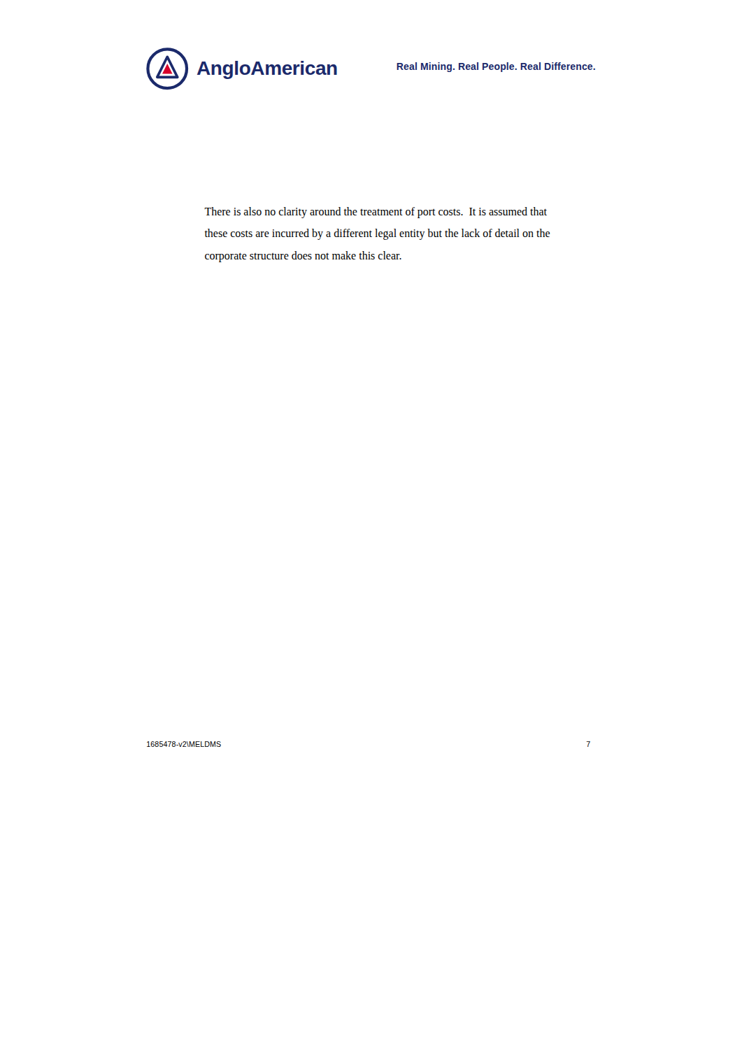AngloAmerican
Real Mining. Real People. Real Difference.
There is also no clarity around the treatment of port costs. It is assumed that these costs are incurred by a different legal entity but the lack of detail on the corporate structure does not make this clear.
1685478-v2\MELDMS
7